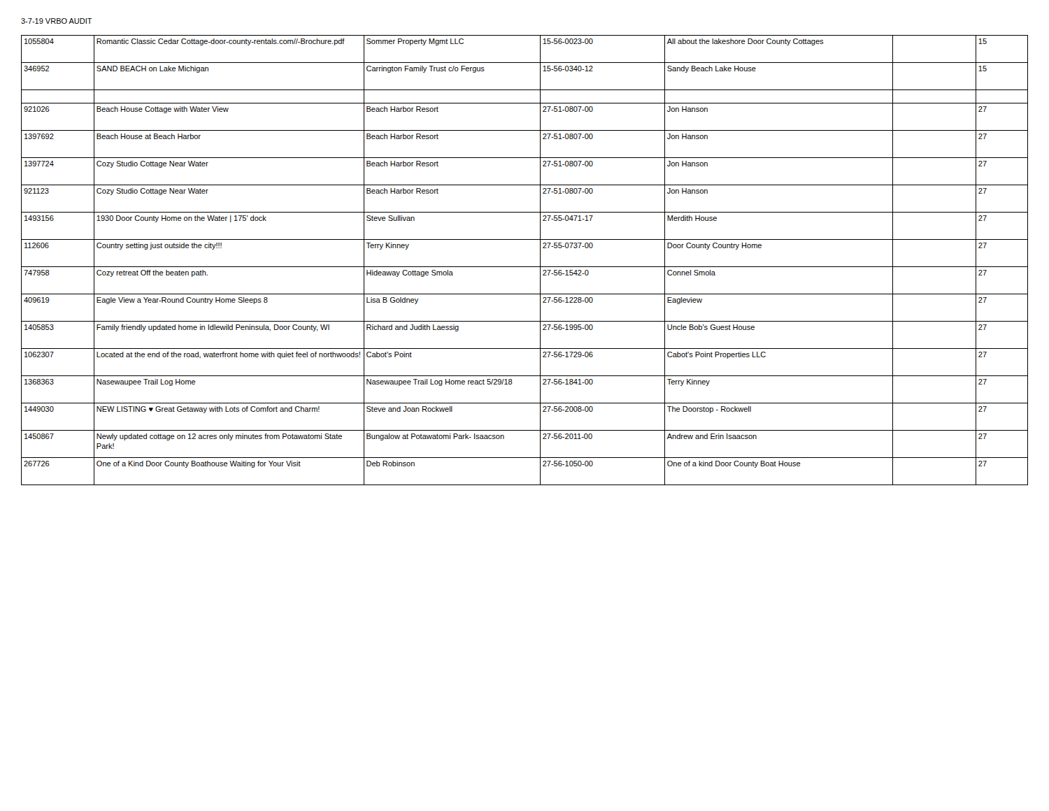3-7-19 VRBO AUDIT
| 1055804 | Romantic Classic Cedar Cottage-door-county-rentals.com//-Brochure.pdf | Sommer Property Mgmt LLC | 15-56-0023-00 | All about the lakeshore Door County Cottages | | 15 |
| 346952 | SAND BEACH on Lake Michigan | Carrington Family Trust c/o Fergus | 15-56-0340-12 | Sandy Beach Lake House | | 15 |
| 921026 | Beach House Cottage with Water View | Beach Harbor Resort | 27-51-0807-00 | Jon Hanson | | 27 |
| 1397692 | Beach House at Beach Harbor | Beach Harbor Resort | 27-51-0807-00 | Jon Hanson | | 27 |
| 1397724 | Cozy Studio Cottage Near Water | Beach Harbor Resort | 27-51-0807-00 | Jon Hanson | | 27 |
| 921123 | Cozy Studio Cottage Near Water | Beach Harbor Resort | 27-51-0807-00 | Jon Hanson | | 27 |
| 1493156 | 1930 Door County Home on the Water / 175' dock | Steve Sullivan | 27-55-0471-17 | Merdith House | | 27 |
| 112606 | Country setting just outside the city!!! | Terry Kinney | 27-55-0737-00 | Door County Country Home | | 27 |
| 747958 | Cozy retreat Off the beaten path. | Hideaway Cottage Smola | 27-56-1542-0 | Connel Smola | | 27 |
| 409619 | Eagle View a Year-Round Country Home Sleeps 8 | Lisa B Goldney | 27-56-1228-00 | Eagleview | | 27 |
| 1405853 | Family friendly updated home in Idlewild Peninsula, Door County, WI | Richard and Judith Laessig | 27-56-1995-00 | Uncle Bob's Guest House | | 27 |
| 1062307 | Located at the end of the road, waterfront home with quiet feel of northwoods! | Cabot's Point | 27-56-1729-06 | Cabot's Point Properties LLC | | 27 |
| 1368363 | Nasewaupee Trail Log Home | Nasewaupee Trail Log Home react 5/29/18 | 27-56-1841-00 | Terry Kinney | | 27 |
| 1449030 | NEW LISTING ♥ Great Getaway with Lots of Comfort and Charm! | Steve and Joan Rockwell | 27-56-2008-00 | The Doorstop - Rockwell | | 27 |
| 1450867 | Newly updated cottage on 12 acres only minutes from Potawatomi State Park! | Bungalow at Potawatomi Park- Isaacson | 27-56-2011-00 | Andrew and Erin Isaacson | | 27 |
| 267726 | One of a Kind Door County Boathouse Waiting for Your Visit | Deb Robinson | 27-56-1050-00 | One of a kind Door County Boat House | | 27 |